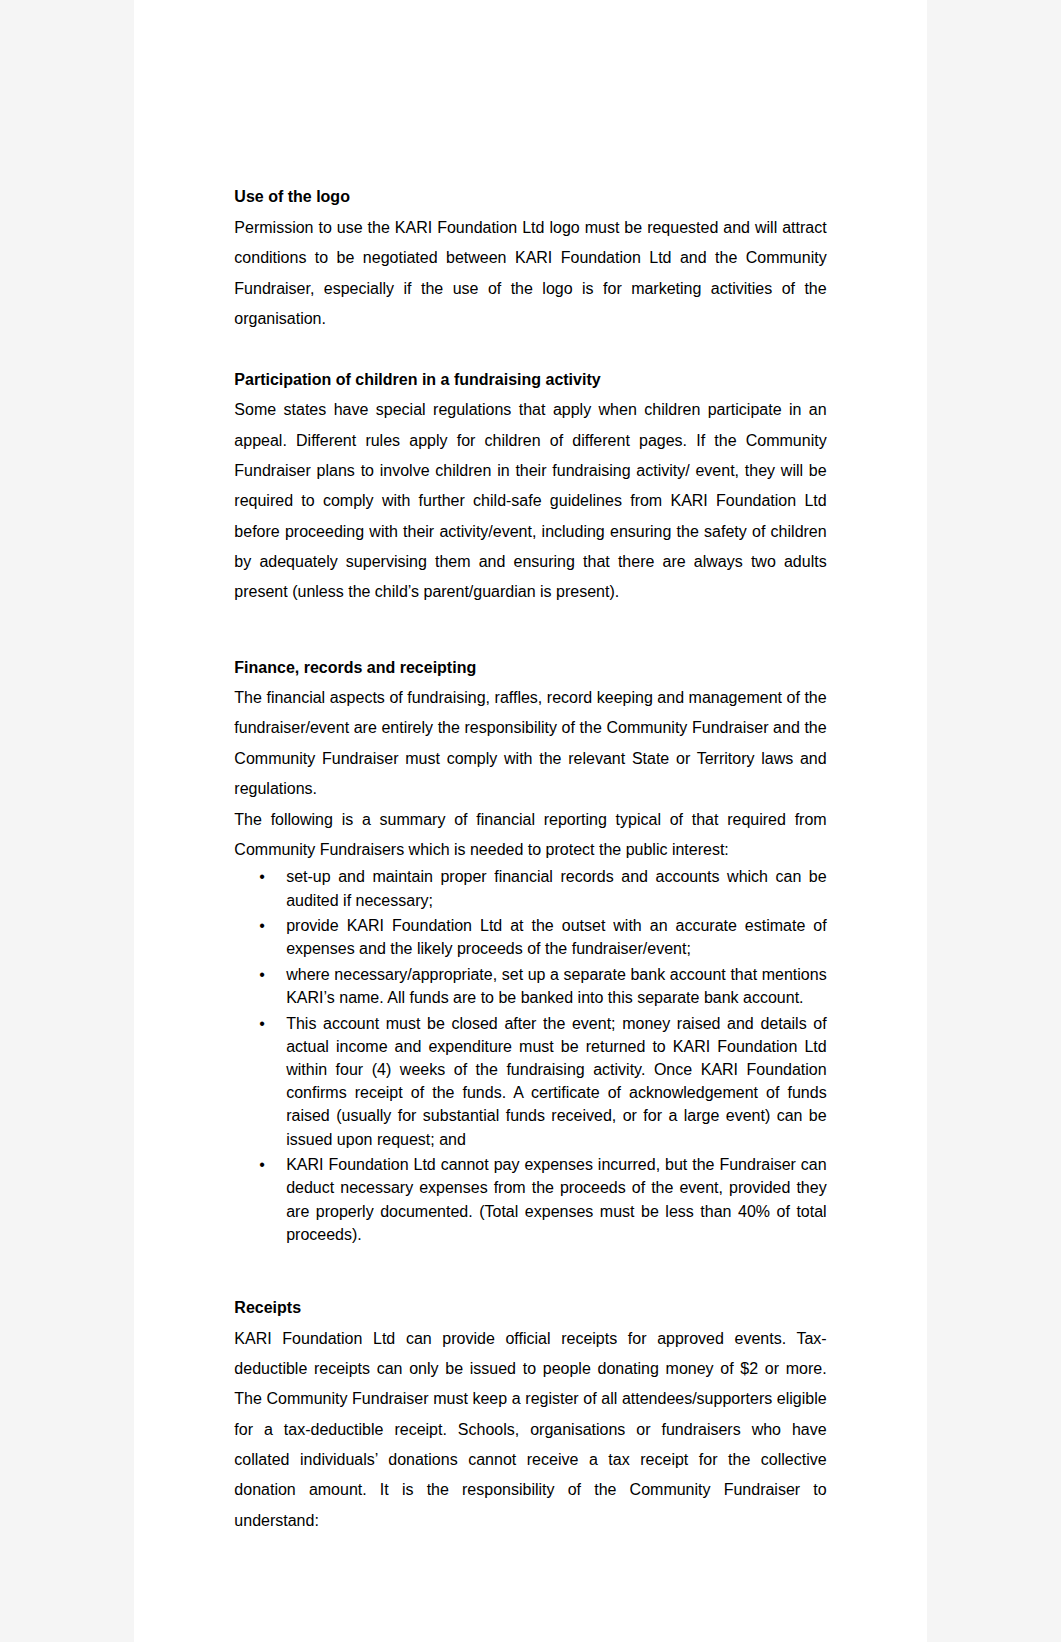Use of the logo
Permission to use the KARI Foundation Ltd logo must be requested and will attract conditions to be negotiated between KARI Foundation Ltd and the Community Fundraiser, especially if the use of the logo is for marketing activities of the organisation.
Participation of children in a fundraising activity
Some states have special regulations that apply when children participate in an appeal. Different rules apply for children of different pages. If the Community Fundraiser plans to involve children in their fundraising activity/ event, they will be required to comply with further child-safe guidelines from KARI Foundation Ltd before proceeding with their activity/event, including ensuring the safety of children by adequately supervising them and ensuring that there are always two adults present (unless the child’s parent/guardian is present).
Finance, records and receipting
The financial aspects of fundraising, raffles, record keeping and management of the fundraiser/event are entirely the responsibility of the Community Fundraiser and the Community Fundraiser must comply with the relevant State or Territory laws and regulations.
The following is a summary of financial reporting typical of that required from Community Fundraisers which is needed to protect the public interest:
set-up and maintain proper financial records and accounts which can be audited if necessary;
provide KARI Foundation Ltd at the outset with an accurate estimate of expenses and the likely proceeds of the fundraiser/event;
where necessary/appropriate, set up a separate bank account that mentions KARI’s name. All funds are to be banked into this separate bank account.
This account must be closed after the event; money raised and details of actual income and expenditure must be returned to KARI Foundation Ltd within four (4) weeks of the fundraising activity. Once KARI Foundation confirms receipt of the funds. A certificate of acknowledgement of funds raised (usually for substantial funds received, or for a large event) can be issued upon request; and
KARI Foundation Ltd cannot pay expenses incurred, but the Fundraiser can deduct necessary expenses from the proceeds of the event, provided they are properly documented. (Total expenses must be less than 40% of total proceeds).
Receipts
KARI Foundation Ltd can provide official receipts for approved events. Tax-deductible receipts can only be issued to people donating money of $2 or more. The Community Fundraiser must keep a register of all attendees/supporters eligible for a tax-deductible receipt. Schools, organisations or fundraisers who have collated individuals’ donations cannot receive a tax receipt for the collective donation amount. It is the responsibility of the Community Fundraiser to understand: